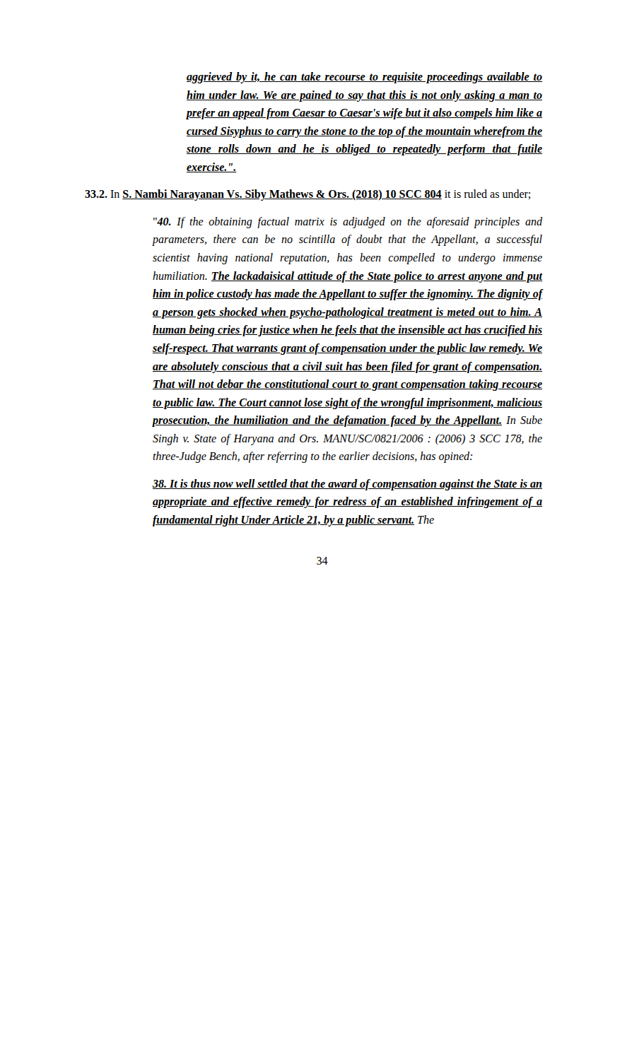aggrieved by it, he can take recourse to requisite proceedings available to him under law. We are pained to say that this is not only asking a man to prefer an appeal from Caesar to Caesar's wife but it also compels him like a cursed Sisyphus to carry the stone to the top of the mountain wherefrom the stone rolls down and he is obliged to repeatedly perform that futile exercise.".
33.2. In S. Nambi Narayanan Vs. Siby Mathews & Ors. (2018) 10 SCC 804 it is ruled as under;
"40. If the obtaining factual matrix is adjudged on the aforesaid principles and parameters, there can be no scintilla of doubt that the Appellant, a successful scientist having national reputation, has been compelled to undergo immense humiliation. The lackadaisical attitude of the State police to arrest anyone and put him in police custody has made the Appellant to suffer the ignominy. The dignity of a person gets shocked when psycho-pathological treatment is meted out to him. A human being cries for justice when he feels that the insensible act has crucified his self-respect. That warrants grant of compensation under the public law remedy. We are absolutely conscious that a civil suit has been filed for grant of compensation. That will not debar the constitutional court to grant compensation taking recourse to public law. The Court cannot lose sight of the wrongful imprisonment, malicious prosecution, the humiliation and the defamation faced by the Appellant. In Sube Singh v. State of Haryana and Ors. MANU/SC/0821/2006 : (2006) 3 SCC 178, the three-Judge Bench, after referring to the earlier decisions, has opined:
38. It is thus now well settled that the award of compensation against the State is an appropriate and effective remedy for redress of an established infringement of a fundamental right Under Article 21, by a public servant. The
34